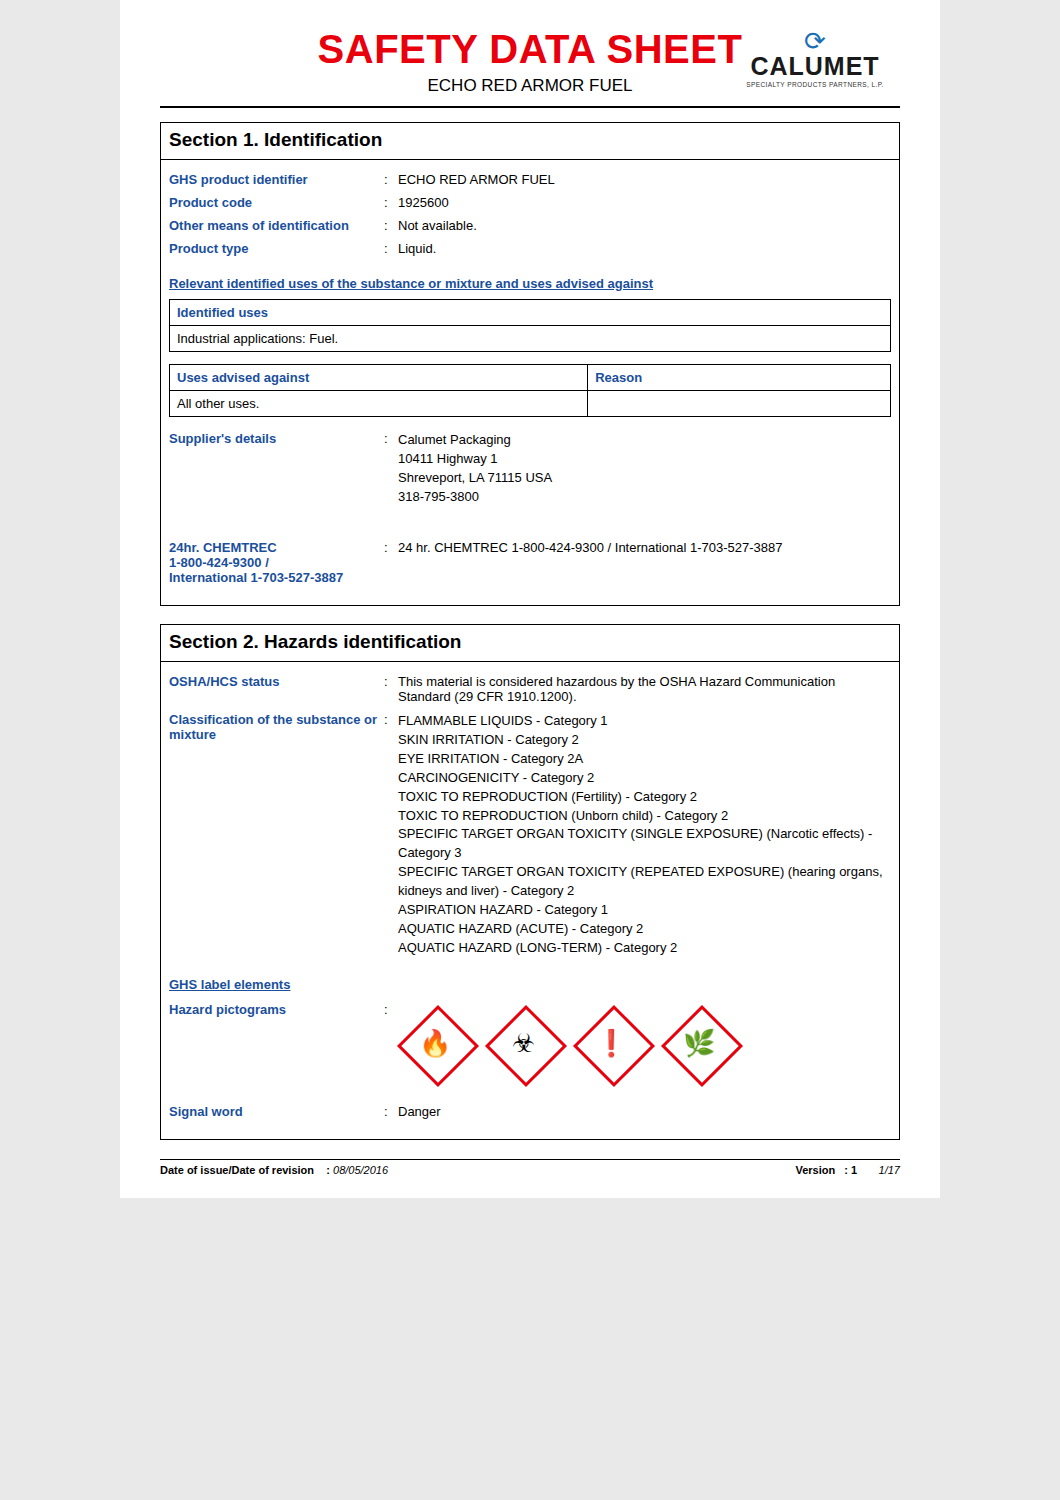⟳
CALUMET
SPECIALTY PRODUCTS PARTNERS, L.P.
SAFETY DATA SHEET
ECHO RED ARMOR FUEL
Section 1. Identification
| GHS product identifier | : | ECHO RED ARMOR FUEL |
| Product code | : | 1925600 |
| Other means of identification | : | Not available. |
| Product type | : | Liquid. |
Relevant identified uses of the substance or mixture and uses advised against
| Identified uses |
| --- |
| Industrial applications: Fuel. |
| Uses advised against | Reason |
| --- | --- |
| All other uses. | |
| Supplier's details | : | Calumet Packaging 10411 Highway 1 Shreveport, LA 71115 USA 318-795-3800 |
| 24hr. CHEMTREC 1-800-424-9300 / International 1-703-527-3887 | : | 24 hr. CHEMTREC 1-800-424-9300 / International 1-703-527-3887 |
Section 2. Hazards identification
| OSHA/HCS status | : | This material is considered hazardous by the OSHA Hazard Communication Standard (29 CFR 1910.1200). |
| Classification of the substance or mixture | : | FLAMMABLE LIQUIDS - Category 1 SKIN IRRITATION - Category 2 EYE IRRITATION - Category 2A CARCINOGENICITY - Category 2 TOXIC TO REPRODUCTION (Fertility) - Category 2 TOXIC TO REPRODUCTION (Unborn child) - Category 2 SPECIFIC TARGET ORGAN TOXICITY (SINGLE EXPOSURE) (Narcotic effects) - Category 3 SPECIFIC TARGET ORGAN TOXICITY (REPEATED EXPOSURE) (hearing organs, kidneys and liver) - Category 2 ASPIRATION HAZARD - Category 1 AQUATIC HAZARD (ACUTE) - Category 2 AQUATIC HAZARD (LONG-TERM) - Category 2 |
GHS label elements
| Hazard pictograms | : | 🔥 ☣ ❗ 🌿 |
| Signal word | : | Danger |
Date of issue/Date of revision : 08/05/2016
Version : 1 1/17